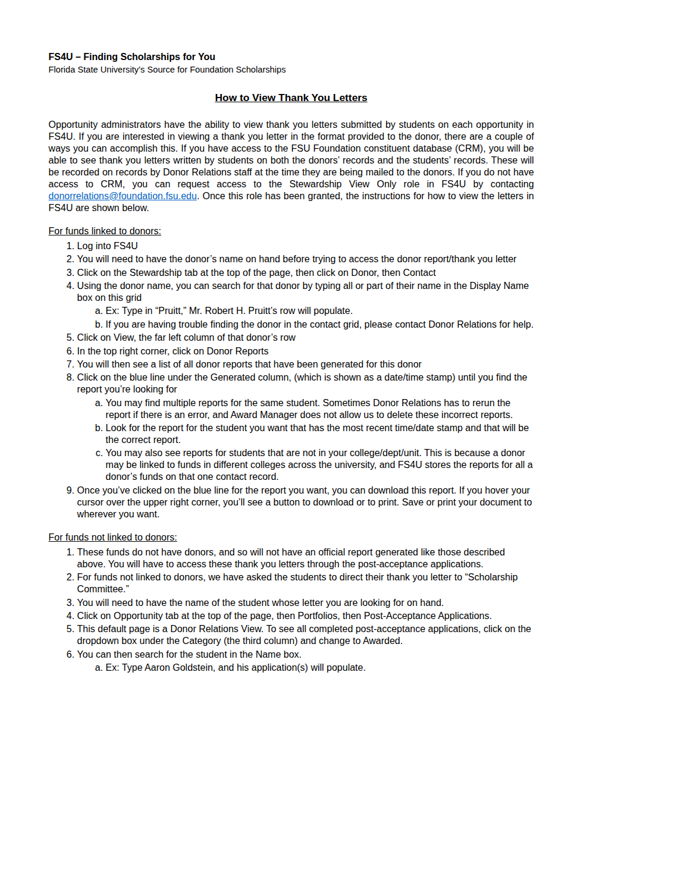FS4U – Finding Scholarships for You
Florida State University’s Source for Foundation Scholarships
How to View Thank You Letters
Opportunity administrators have the ability to view thank you letters submitted by students on each opportunity in FS4U. If you are interested in viewing a thank you letter in the format provided to the donor, there are a couple of ways you can accomplish this. If you have access to the FSU Foundation constituent database (CRM), you will be able to see thank you letters written by students on both the donors’ records and the students’ records. These will be recorded on records by Donor Relations staff at the time they are being mailed to the donors. If you do not have access to CRM, you can request access to the Stewardship View Only role in FS4U by contacting donorrelations@foundation.fsu.edu. Once this role has been granted, the instructions for how to view the letters in FS4U are shown below.
For funds linked to donors:
Log into FS4U
You will need to have the donor’s name on hand before trying to access the donor report/thank you letter
Click on the Stewardship tab at the top of the page, then click on Donor, then Contact
Using the donor name, you can search for that donor by typing all or part of their name in the Display Name box on this grid
Ex: Type in “Pruitt,” Mr. Robert H. Pruitt’s row will populate.
If you are having trouble finding the donor in the contact grid, please contact Donor Relations for help.
Click on View, the far left column of that donor’s row
In the top right corner, click on Donor Reports
You will then see a list of all donor reports that have been generated for this donor
Click on the blue line under the Generated column, (which is shown as a date/time stamp) until you find the report you’re looking for
You may find multiple reports for the same student. Sometimes Donor Relations has to rerun the report if there is an error, and Award Manager does not allow us to delete these incorrect reports.
Look for the report for the student you want that has the most recent time/date stamp and that will be the correct report.
You may also see reports for students that are not in your college/dept/unit. This is because a donor may be linked to funds in different colleges across the university, and FS4U stores the reports for all a donor’s funds on that one contact record.
Once you’ve clicked on the blue line for the report you want, you can download this report. If you hover your cursor over the upper right corner, you’ll see a button to download or to print. Save or print your document to wherever you want.
For funds not linked to donors:
These funds do not have donors, and so will not have an official report generated like those described above. You will have to access these thank you letters through the post-acceptance applications.
For funds not linked to donors, we have asked the students to direct their thank you letter to “Scholarship Committee.”
You will need to have the name of the student whose letter you are looking for on hand.
Click on Opportunity tab at the top of the page, then Portfolios, then Post-Acceptance Applications.
This default page is a Donor Relations View. To see all completed post-acceptance applications, click on the dropdown box under the Category (the third column) and change to Awarded.
You can then search for the student in the Name box.
Ex: Type Aaron Goldstein, and his application(s) will populate.